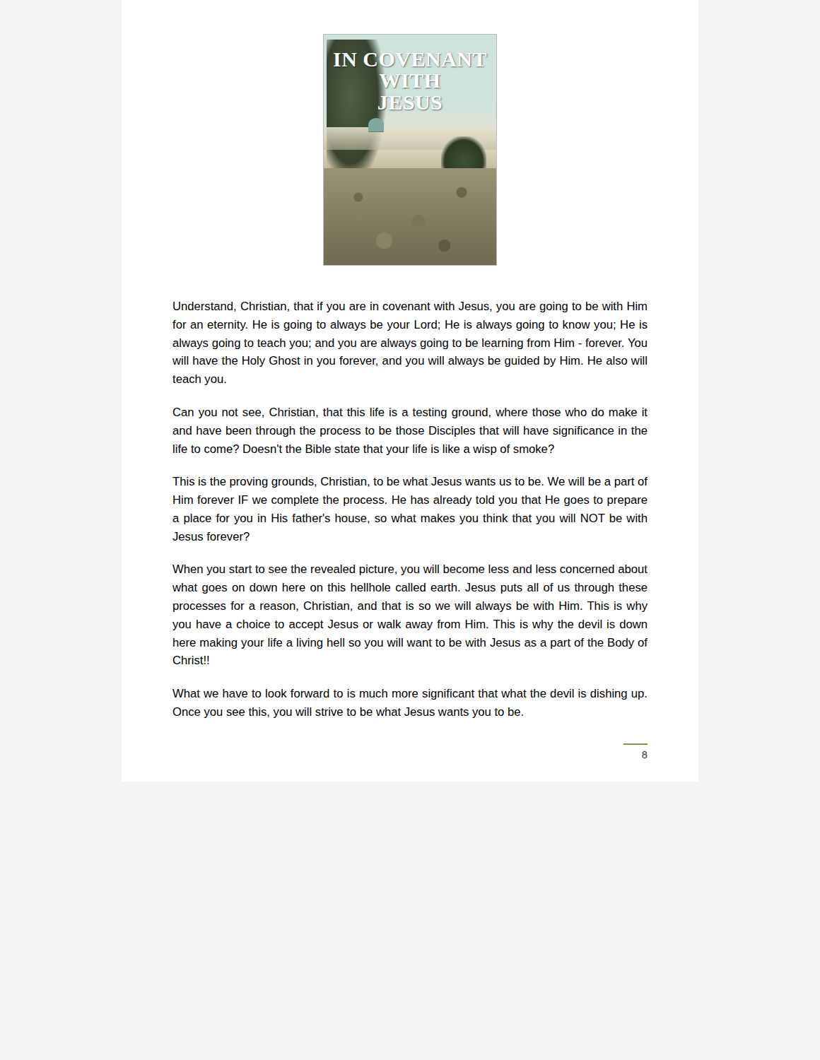IN COVENANT WITH JESUS
Understand, Christian, that if you are in covenant with Jesus, you are going to be with Him for an eternity. He is going to always be your Lord; He is always going to know you; He is always going to teach you; and you are always going to be learning from Him - forever. You will have the Holy Ghost in you forever, and you will always be guided by Him. He also will teach you.
Can you not see, Christian, that this life is a testing ground, where those who do make it and have been through the process to be those Disciples that will have significance in the life to come? Doesn't the Bible state that your life is like a wisp of smoke?
This is the proving grounds, Christian, to be what Jesus wants us to be. We will be a part of Him forever IF we complete the process. He has already told you that He goes to prepare a place for you in His father's house, so what makes you think that you will NOT be with Jesus forever?
When you start to see the revealed picture, you will become less and less concerned about what goes on down here on this hellhole called earth. Jesus puts all of us through these processes for a reason, Christian, and that is so we will always be with Him. This is why you have a choice to accept Jesus or walk away from Him. This is why the devil is down here making your life a living hell so you will want to be with Jesus as a part of the Body of Christ!!
What we have to look forward to is much more significant that what the devil is dishing up. Once you see this, you will strive to be what Jesus wants you to be.
8